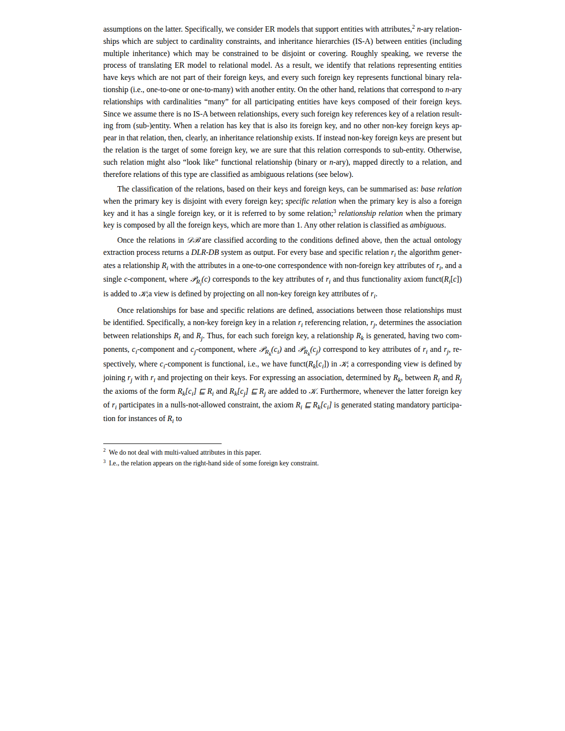assumptions on the latter. Specifically, we consider ER models that support entities with attributes,2 n-ary relationships which are subject to cardinality constraints, and inheritance hierarchies (IS-A) between entities (including multiple inheritance) which may be constrained to be disjoint or covering. Roughly speaking, we reverse the process of translating ER model to relational model. As a result, we identify that relations representing entities have keys which are not part of their foreign keys, and every such foreign key represents functional binary relationship (i.e., one-to-one or one-to-many) with another entity. On the other hand, relations that correspond to n-ary relationships with cardinalities “many” for all participating entities have keys composed of their foreign keys. Since we assume there is no IS-A between relationships, every such foreign key references key of a relation resulting from (sub-)entity. When a relation has key that is also its foreign key, and no other non-key foreign keys appear in that relation, then, clearly, an inheritance relationship exists. If instead non-key foreign keys are present but the relation is the target of some foreign key, we are sure that this relation corresponds to sub-entity. Otherwise, such relation might also “look like” functional relationship (binary or n-ary), mapped directly to a relation, and therefore relations of this type are classified as ambiguous relations (see below).
The classification of the relations, based on their keys and foreign keys, can be summarised as: base relation when the primary key is disjoint with every foreign key; specific relation when the primary key is also a foreign key and it has a single foreign key, or it is referred to by some relation;3 relationship relation when the primary key is composed by all the foreign keys, which are more than 1. Any other relation is classified as ambiguous.
Once the relations in 𝒟ℬ are classified according to the conditions defined above, then the actual ontology extraction process returns a DLR-DB system as output. For every base and specific relation ri the algorithm generates a relationship Ri with the attributes in a one-to-one correspondence with non-foreign key attributes of ri, and a single c-component, where 𝒫Ri(c) corresponds to the key attributes of ri and thus functionality axiom funct(Ri[c]) is added to 𝒦;a view is defined by projecting on all non-key foreign key attributes of ri.
Once relationships for base and specific relations are defined, associations between those relationships must be identified. Specifically, a non-key foreign key in a relation ri referencing relation, rj, determines the association between relationships Ri and Rj. Thus, for each such foreign key, a relationship Rk is generated, having two components, ci-component and cj-component, where 𝒫Rk(ci) and 𝒫Rk(cj) correspond to key attributes of ri and rj, respectively, where ci-component is functional, i.e., we have funct(Rk[ci]) in 𝒦; a corresponding view is defined by joining rj with ri and projecting on their keys. For expressing an association, determined by Rk, between Ri and Rj the axioms of the form Rk[ci] ⊑ Ri and Rk[cj] ⊑ Rj are added to 𝒦. Furthermore, whenever the latter foreign key of ri participates in a nulls-not-allowed constraint, the axiom Ri ⊑ Rk[ci] is generated stating mandatory participation for instances of Ri to
2 We do not deal with multi-valued attributes in this paper.
3 I.e., the relation appears on the right-hand side of some foreign key constraint.